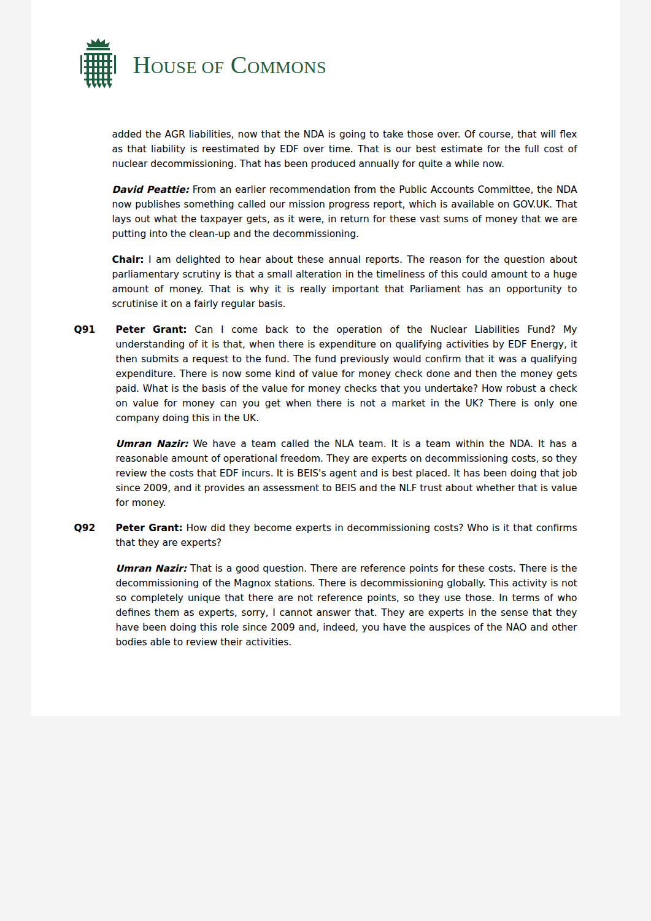HOUSE OF COMMONS
added the AGR liabilities, now that the NDA is going to take those over. Of course, that will flex as that liability is reestimated by EDF over time. That is our best estimate for the full cost of nuclear decommissioning. That has been produced annually for quite a while now.
David Peattie: From an earlier recommendation from the Public Accounts Committee, the NDA now publishes something called our mission progress report, which is available on GOV.UK. That lays out what the taxpayer gets, as it were, in return for these vast sums of money that we are putting into the clean-up and the decommissioning.
Chair: I am delighted to hear about these annual reports. The reason for the question about parliamentary scrutiny is that a small alteration in the timeliness of this could amount to a huge amount of money. That is why it is really important that Parliament has an opportunity to scrutinise it on a fairly regular basis.
Q91
Peter Grant: Can I come back to the operation of the Nuclear Liabilities Fund? My understanding of it is that, when there is expenditure on qualifying activities by EDF Energy, it then submits a request to the fund. The fund previously would confirm that it was a qualifying expenditure. There is now some kind of value for money check done and then the money gets paid. What is the basis of the value for money checks that you undertake? How robust a check on value for money can you get when there is not a market in the UK? There is only one company doing this in the UK.
Umran Nazir: We have a team called the NLA team. It is a team within the NDA. It has a reasonable amount of operational freedom. They are experts on decommissioning costs, so they review the costs that EDF incurs. It is BEIS's agent and is best placed. It has been doing that job since 2009, and it provides an assessment to BEIS and the NLF trust about whether that is value for money.
Q92
Peter Grant: How did they become experts in decommissioning costs? Who is it that confirms that they are experts?
Umran Nazir: That is a good question. There are reference points for these costs. There is the decommissioning of the Magnox stations. There is decommissioning globally. This activity is not so completely unique that there are not reference points, so they use those. In terms of who defines them as experts, sorry, I cannot answer that. They are experts in the sense that they have been doing this role since 2009 and, indeed, you have the auspices of the NAO and other bodies able to review their activities.